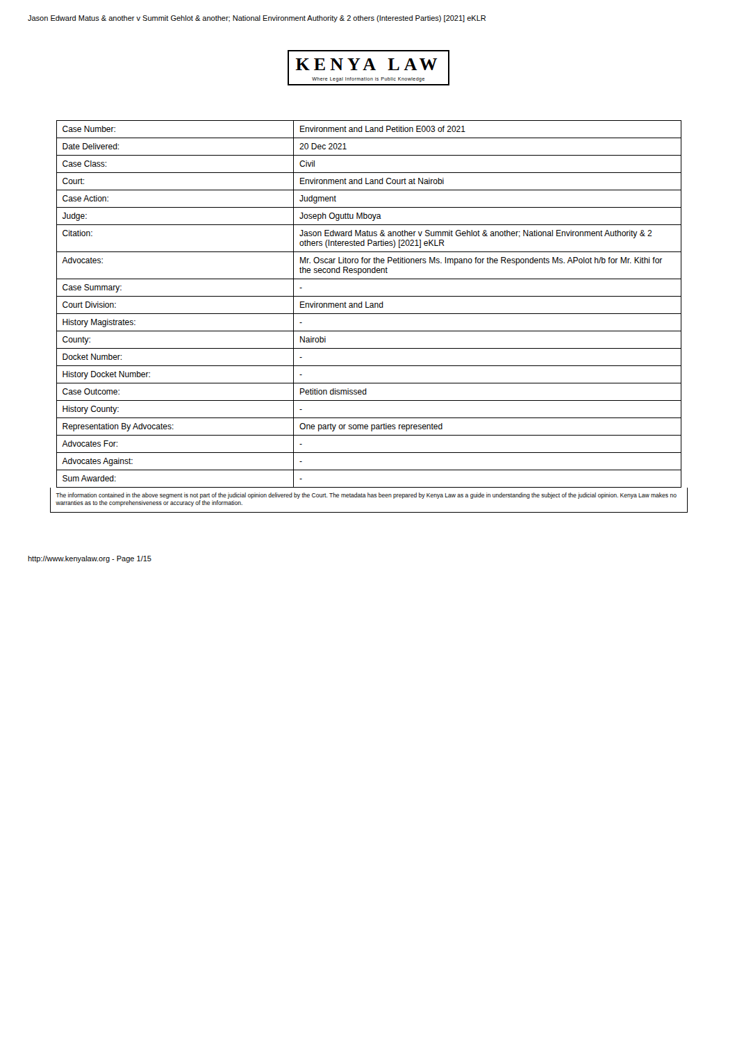Jason Edward Matus & another v Summit Gehlot & another; National Environment Authority & 2 others (Interested Parties) [2021] eKLR
KENYA LAW
Where Legal Information is Public Knowledge
| Case Number: | Environment and Land Petition E003 of 2021 |
| Date Delivered: | 20 Dec 2021 |
| Case Class: | Civil |
| Court: | Environment and Land Court at Nairobi |
| Case Action: | Judgment |
| Judge: | Joseph Oguttu Mboya |
| Citation: | Jason Edward Matus & another v Summit Gehlot & another; National Environment Authority & 2 others (Interested Parties) [2021] eKLR |
| Advocates: | Mr. Oscar Litoro for the Petitioners Ms. Impano for the Respondents Ms. APolot h/b for Mr. Kithi for the second Respondent |
| Case Summary: | - |
| Court Division: | Environment and Land |
| History Magistrates: | - |
| County: | Nairobi |
| Docket Number: | - |
| History Docket Number: | - |
| Case Outcome: | Petition dismissed |
| History County: | - |
| Representation By Advocates: | One party or some parties represented |
| Advocates For: | - |
| Advocates Against: | - |
| Sum Awarded: | - |
The information contained in the above segment is not part of the judicial opinion delivered by the Court. The metadata has been prepared by Kenya Law as a guide in understanding the subject of the judicial opinion. Kenya Law makes no warranties as to the comprehensiveness or accuracy of the information.
http://www.kenyalaw.org - Page 1/15